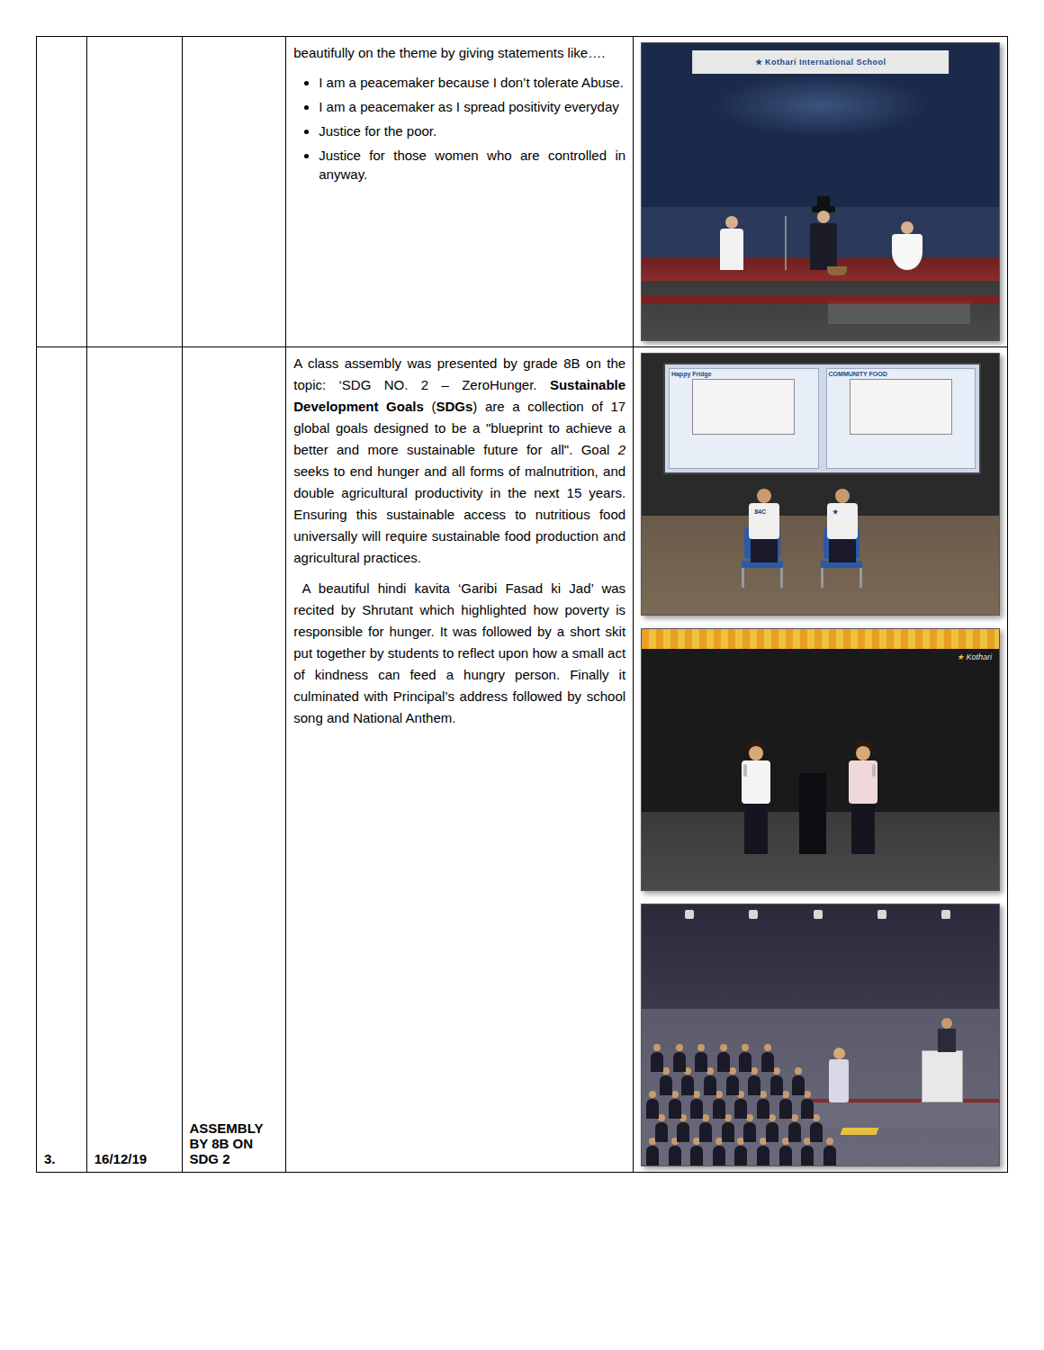| | | | beautifully on the theme by giving statements like…. I am a peacemaker because I don’t tolerate Abuse. I am a peacemaker as I spread positivity everyday Justice for the poor. Justice for those women who are controlled in anyway. | ★ Kothari International School |
| 3. | 16/12/19 | ASSEMBLY BY 8B ON SDG 2 | A class assembly was presented by grade 8B on the topic: ‘SDG NO. 2 – ZeroHunger. Sustainable Development Goals ( SDGs ) are a collection of 17 global goals designed to be a "blueprint to achieve a better and more sustainable future for all". Goal 2 seeks to end hunger and all forms of malnutrition, and double agricultural productivity in the next 15 years. Ensuring this sustainable access to nutritious food universally will require sustainable food production and agricultural practices. A beautiful hindi kavita ‘Garibi Fasad ki Jad’ was recited by Shrutant which highlighted how poverty is responsible for hunger. It was followed by a short skit put together by students to reflect upon how a small act of kindness can feed a hungry person. Finally it culminated with Principal’s address followed by school song and National Anthem. | Happy Fridge COMMUNITY FOOD 84C ★ ★ Kothari |